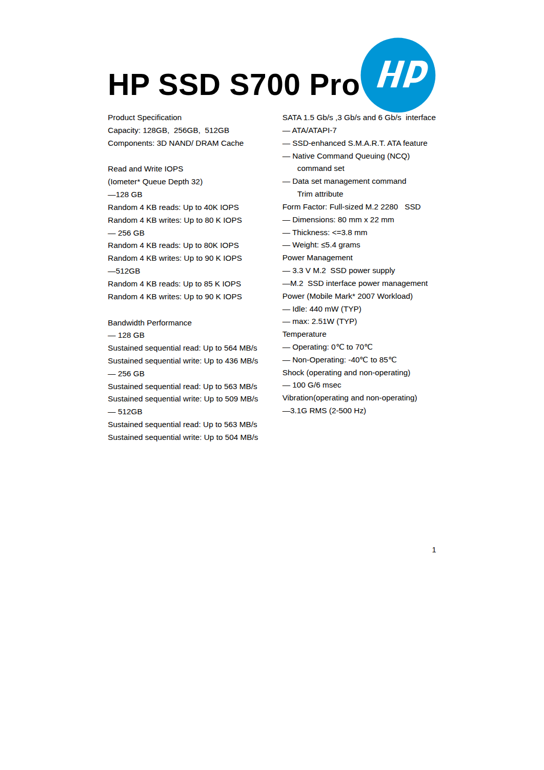HP SSD S700 Pro M.2
Product Specification
Capacity: 128GB, 256GB, 512GB
Components: 3D NAND/ DRAM Cache
Read and Write IOPS
(Iometer* Queue Depth 32)
—128 GB
Random 4 KB reads: Up to 40K IOPS
Random 4 KB writes: Up to 80 K IOPS
— 256 GB
Random 4 KB reads: Up to 80K IOPS
Random 4 KB writes: Up to 90 K IOPS
—512GB
Random 4 KB reads: Up to 85 K IOPS
Random 4 KB writes: Up to 90 K IOPS
Bandwidth Performance
— 128 GB
Sustained sequential read: Up to 564 MB/s
Sustained sequential write: Up to 436 MB/s
— 256 GB
Sustained sequential read: Up to 563 MB/s
Sustained sequential write: Up to 509 MB/s
— 512GB
Sustained sequential read: Up to 563 MB/s
Sustained sequential write: Up to 504 MB/s
SATA 1.5 Gb/s ,3 Gb/s and 6 Gb/s interface
— ATA/ATAPI-7
— SSD-enhanced S.M.A.R.T. ATA feature
— Native Command Queuing (NCQ)
command set
— Data set management command
Trim attribute
Form Factor: Full-sized M.2 2280 SSD
— Dimensions: 80 mm x 22 mm
— Thickness: <=3.8 mm
— Weight: ≤5.4 grams
Power Management
— 3.3 V M.2 SSD power supply
—M.2 SSD interface power management
Power (Mobile Mark* 2007 Workload)
— Idle: 440 mW (TYP)
— max: 2.51W (TYP)
Temperature
— Operating: 0℃ to 70℃
— Non-Operating: -40℃ to 85℃
Shock (operating and non-operating)
— 100 G/6 msec
Vibration(operating and non-operating)
—3.1G RMS (2-500 Hz)
1